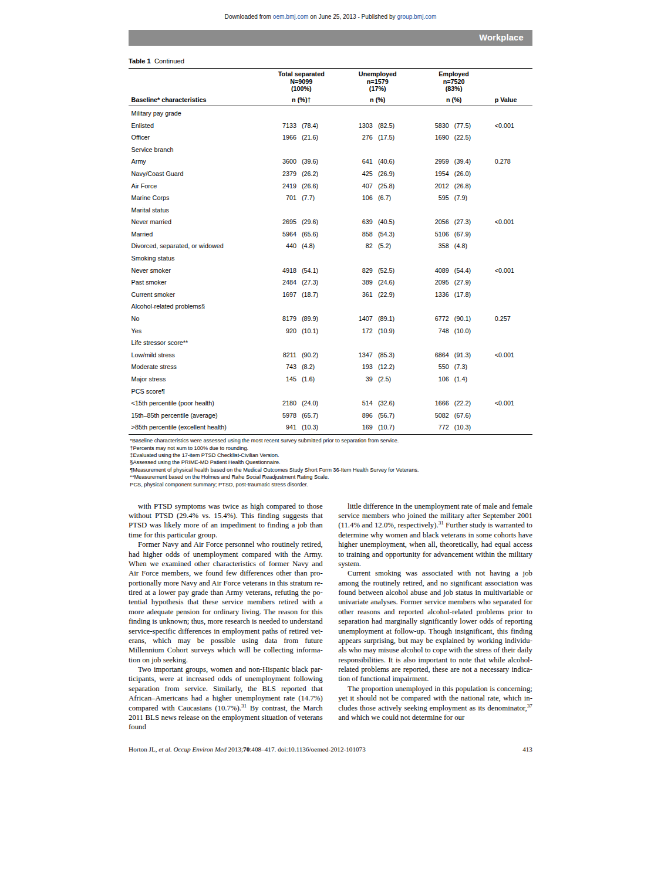Downloaded from oem.bmj.com on June 25, 2013 - Published by group.bmj.com
Workplace
Table 1 Continued
| Baseline* characteristics | Total separated N=9099 (100%) | Unemployed n=1579 (17%) | Employed n=7520 (83%) | p Value |
| --- | --- | --- | --- | --- |
| n (%)† | n (%) | n (%) |
| Military pay grade |
| Enlisted | 7133 | (78.4) | 1303 | (82.5) | 5830 | (77.5) | <0.001 |
| Officer | 1966 | (21.6) | 276 | (17.5) | 1690 | (22.5) | |
| Service branch |
| Army | 3600 | (39.6) | 641 | (40.6) | 2959 | (39.4) | 0.278 |
| Navy/Coast Guard | 2379 | (26.2) | 425 | (26.9) | 1954 | (26.0) | |
| Air Force | 2419 | (26.6) | 407 | (25.8) | 2012 | (26.8) | |
| Marine Corps | 701 | (7.7) | 106 | (6.7) | 595 | (7.9) | |
| Marital status |
| Never married | 2695 | (29.6) | 639 | (40.5) | 2056 | (27.3) | <0.001 |
| Married | 5964 | (65.6) | 858 | (54.3) | 5106 | (67.9) | |
| Divorced, separated, or widowed | 440 | (4.8) | 82 | (5.2) | 358 | (4.8) | |
| Smoking status |
| Never smoker | 4918 | (54.1) | 829 | (52.5) | 4089 | (54.4) | <0.001 |
| Past smoker | 2484 | (27.3) | 389 | (24.6) | 2095 | (27.9) | |
| Current smoker | 1697 | (18.7) | 361 | (22.9) | 1336 | (17.8) | |
| Alcohol-related problems§ |
| No | 8179 | (89.9) | 1407 | (89.1) | 6772 | (90.1) | 0.257 |
| Yes | 920 | (10.1) | 172 | (10.9) | 748 | (10.0) | |
| Life stressor score** |
| Low/mild stress | 8211 | (90.2) | 1347 | (85.3) | 6864 | (91.3) | <0.001 |
| Moderate stress | 743 | (8.2) | 193 | (12.2) | 550 | (7.3) | |
| Major stress | 145 | (1.6) | 39 | (2.5) | 106 | (1.4) | |
| PCS score¶ |
| <15th percentile (poor health) | 2180 | (24.0) | 514 | (32.6) | 1666 | (22.2) | <0.001 |
| 15th–85th percentile (average) | 5978 | (65.7) | 896 | (56.7) | 5082 | (67.6) | |
| >85th percentile (excellent health) | 941 | (10.3) | 169 | (10.7) | 772 | (10.3) | |
*Baseline characteristics were assessed using the most recent survey submitted prior to separation from service.
†Percents may not sum to 100% due to rounding.
‡Evaluated using the 17-item PTSD Checklist-Civilian Version.
§Assessed using the PRIME-MD Patient Health Questionnaire.
¶Measurement of physical health based on the Medical Outcomes Study Short Form 36-Item Health Survey for Veterans.
**Measurement based on the Holmes and Rahe Social Readjustment Rating Scale.
PCS, physical component summary; PTSD, post-traumatic stress disorder.
with PTSD symptoms was twice as high compared to those without PTSD (29.4% vs. 15.4%). This finding suggests that PTSD was likely more of an impediment to finding a job than time for this particular group.
Former Navy and Air Force personnel who routinely retired, had higher odds of unemployment compared with the Army. When we examined other characteristics of former Navy and Air Force members, we found few differences other than proportionally more Navy and Air Force veterans in this stratum retired at a lower pay grade than Army veterans, refuting the potential hypothesis that these service members retired with a more adequate pension for ordinary living. The reason for this finding is unknown; thus, more research is needed to understand service-specific differences in employment paths of retired veterans, which may be possible using data from future Millennium Cohort surveys which will be collecting information on job seeking.
Two important groups, women and non-Hispanic black participants, were at increased odds of unemployment following separation from service. Similarly, the BLS reported that African–Americans had a higher unemployment rate (14.7%) compared with Caucasians (10.7%).31 By contrast, the March 2011 BLS news release on the employment situation of veterans found
little difference in the unemployment rate of male and female service members who joined the military after September 2001 (11.4% and 12.0%, respectively).31 Further study is warranted to determine why women and black veterans in some cohorts have higher unemployment, when all, theoretically, had equal access to training and opportunity for advancement within the military system.
Current smoking was associated with not having a job among the routinely retired, and no significant association was found between alcohol abuse and job status in multivariable or univariate analyses. Former service members who separated for other reasons and reported alcohol-related problems prior to separation had marginally significantly lower odds of reporting unemployment at follow-up. Though insignificant, this finding appears surprising, but may be explained by working individuals who may misuse alcohol to cope with the stress of their daily responsibilities. It is also important to note that while alcohol-related problems are reported, these are not a necessary indication of functional impairment.
The proportion unemployed in this population is concerning; yet it should not be compared with the national rate, which includes those actively seeking employment as its denominator,37 and which we could not determine for our
Horton JL, et al. Occup Environ Med 2013;70:408–417. doi:10.1136/oemed-2012-101073
413